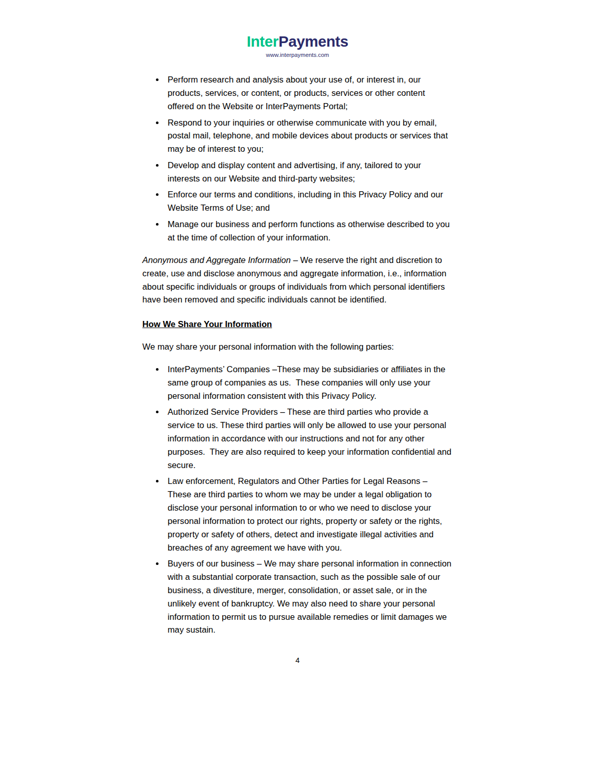Inter Payments
www.interpayments.com
Perform research and analysis about your use of, or interest in, our products, services, or content, or products, services or other content offered on the Website or InterPayments Portal;
Respond to your inquiries or otherwise communicate with you by email, postal mail, telephone, and mobile devices about products or services that may be of interest to you;
Develop and display content and advertising, if any, tailored to your interests on our Website and third-party websites;
Enforce our terms and conditions, including in this Privacy Policy and our Website Terms of Use; and
Manage our business and perform functions as otherwise described to you at the time of collection of your information.
Anonymous and Aggregate Information – We reserve the right and discretion to create, use and disclose anonymous and aggregate information, i.e., information about specific individuals or groups of individuals from which personal identifiers have been removed and specific individuals cannot be identified.
How We Share Your Information
We may share your personal information with the following parties:
InterPayments’ Companies –These may be subsidiaries or affiliates in the same group of companies as us. These companies will only use your personal information consistent with this Privacy Policy.
Authorized Service Providers – These are third parties who provide a service to us. These third parties will only be allowed to use your personal information in accordance with our instructions and not for any other purposes. They are also required to keep your information confidential and secure.
Law enforcement, Regulators and Other Parties for Legal Reasons – These are third parties to whom we may be under a legal obligation to disclose your personal information to or who we need to disclose your personal information to protect our rights, property or safety or the rights, property or safety of others, detect and investigate illegal activities and breaches of any agreement we have with you.
Buyers of our business – We may share personal information in connection with a substantial corporate transaction, such as the possible sale of our business, a divestiture, merger, consolidation, or asset sale, or in the unlikely event of bankruptcy. We may also need to share your personal information to permit us to pursue available remedies or limit damages we may sustain.
4